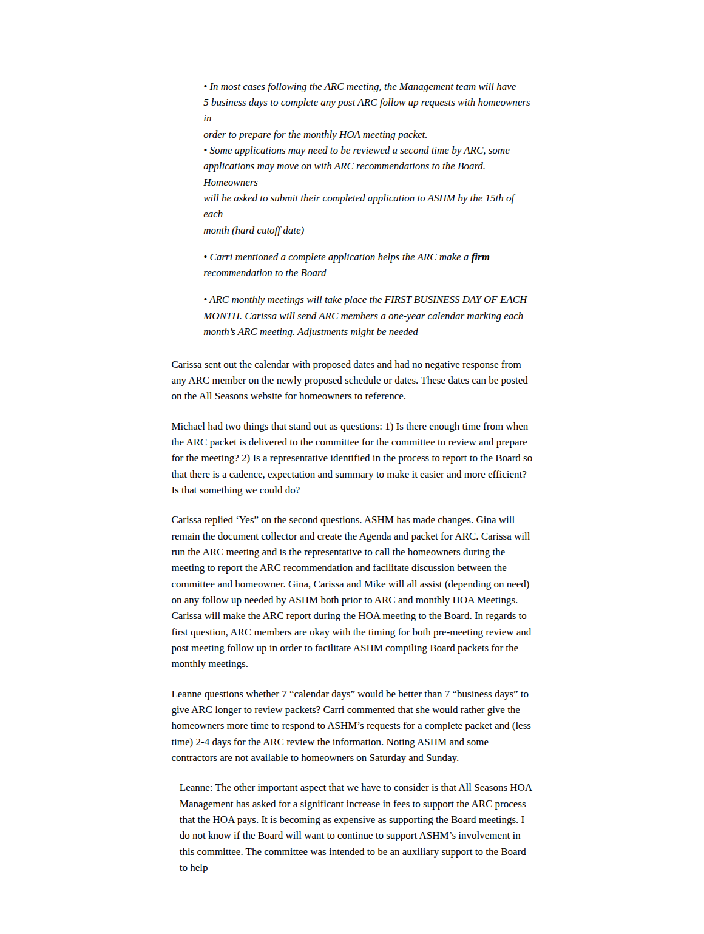• In most cases following the ARC meeting, the Management team will have
5 business days to complete any post ARC follow up requests with homeowners in
order to prepare for the monthly HOA meeting packet.
• Some applications may need to be reviewed a second time by ARC, some
applications may move on with ARC recommendations to the Board. Homeowners
will be asked to submit their completed application to ASHM by the 15th of each
month (hard cutoff date)
• Carri mentioned a complete application helps the ARC make a firm
recommendation to the Board
• ARC monthly meetings will take place the FIRST BUSINESS DAY OF EACH
MONTH. Carissa will send ARC members a one-year calendar marking each
month’s ARC meeting. Adjustments might be needed
Carissa sent out the calendar with proposed dates and had no negative response from any ARC member on the newly proposed schedule or dates. These dates can be posted on the All Seasons website for homeowners to reference.
Michael had two things that stand out as questions: 1) Is there enough time from when the ARC packet is delivered to the committee for the committee to review and prepare for the meeting? 2) Is a representative identified in the process to report to the Board so that there is a cadence, expectation and summary to make it easier and more efficient? Is that something we could do?
Carissa replied ‘Yes” on the second questions. ASHM has made changes. Gina will remain the document collector and create the Agenda and packet for ARC. Carissa will run the ARC meeting and is the representative to call the homeowners during the meeting to report the ARC recommendation and facilitate discussion between the committee and homeowner. Gina, Carissa and Mike will all assist (depending on need) on any follow up needed by ASHM both prior to ARC and monthly HOA Meetings. Carissa will make the ARC report during the HOA meeting to the Board. In regards to first question, ARC members are okay with the timing for both pre-meeting review and post meeting follow up in order to facilitate ASHM compiling Board packets for the monthly meetings.
Leanne questions whether 7 “calendar days” would be better than 7 “business days” to give ARC longer to review packets? Carri commented that she would rather give the homeowners more time to respond to ASHM’s requests for a complete packet and (less time) 2-4 days for the ARC review the information. Noting ASHM and some contractors are not available to homeowners on Saturday and Sunday.
Leanne: The other important aspect that we have to consider is that All Seasons HOA Management has asked for a significant increase in fees to support the ARC process that the HOA pays. It is becoming as expensive as supporting the Board meetings. I do not know if the Board will want to continue to support ASHM’s involvement in this committee. The committee was intended to be an auxiliary support to the Board to help